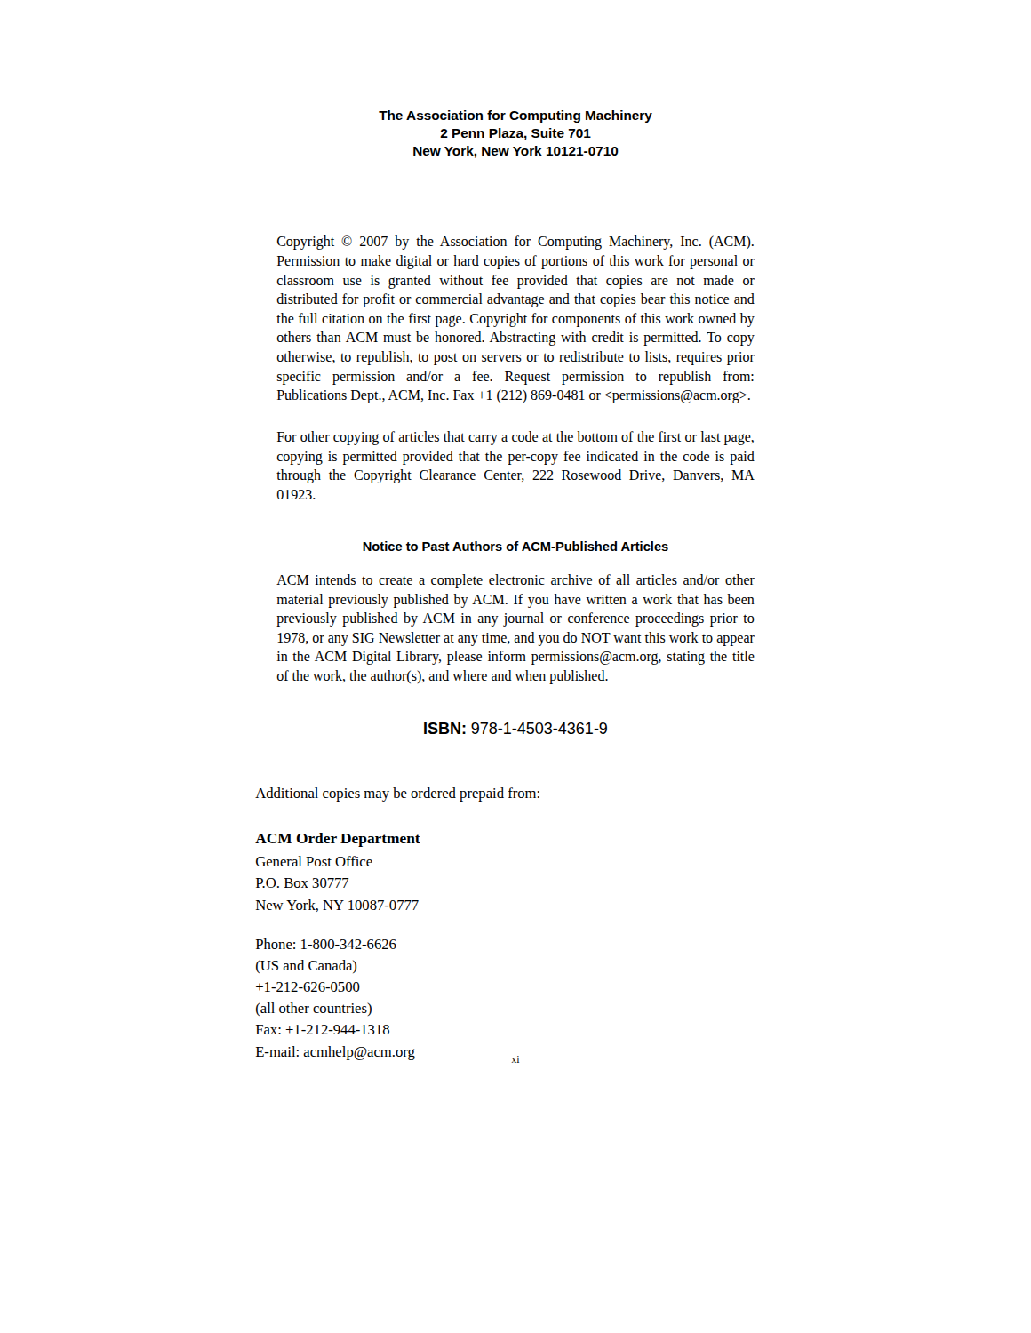The Association for Computing Machinery
2 Penn Plaza, Suite 701
New York, New York 10121-0710
Copyright © 2007 by the Association for Computing Machinery, Inc. (ACM). Permission to make digital or hard copies of portions of this work for personal or classroom use is granted without fee provided that copies are not made or distributed for profit or commercial advantage and that copies bear this notice and the full citation on the first page. Copyright for components of this work owned by others than ACM must be honored. Abstracting with credit is permitted. To copy otherwise, to republish, to post on servers or to redistribute to lists, requires prior specific permission and/or a fee. Request permission to republish from: Publications Dept., ACM, Inc. Fax +1 (212) 869-0481 or <permissions@acm.org>.
For other copying of articles that carry a code at the bottom of the first or last page, copying is permitted provided that the per-copy fee indicated in the code is paid through the Copyright Clearance Center, 222 Rosewood Drive, Danvers, MA 01923.
Notice to Past Authors of ACM-Published Articles
ACM intends to create a complete electronic archive of all articles and/or other material previously published by ACM. If you have written a work that has been previously published by ACM in any journal or conference proceedings prior to 1978, or any SIG Newsletter at any time, and you do NOT want this work to appear in the ACM Digital Library, please inform permissions@acm.org, stating the title of the work, the author(s), and where and when published.
ISBN: 978-1-4503-4361-9
Additional copies may be ordered prepaid from:
ACM Order Department
General Post Office
P.O. Box 30777
New York, NY 10087-0777
Phone: 1-800-342-6626
(US and Canada)
+1-212-626-0500
(all other countries)
Fax: +1-212-944-1318
E-mail: acmhelp@acm.org
xi